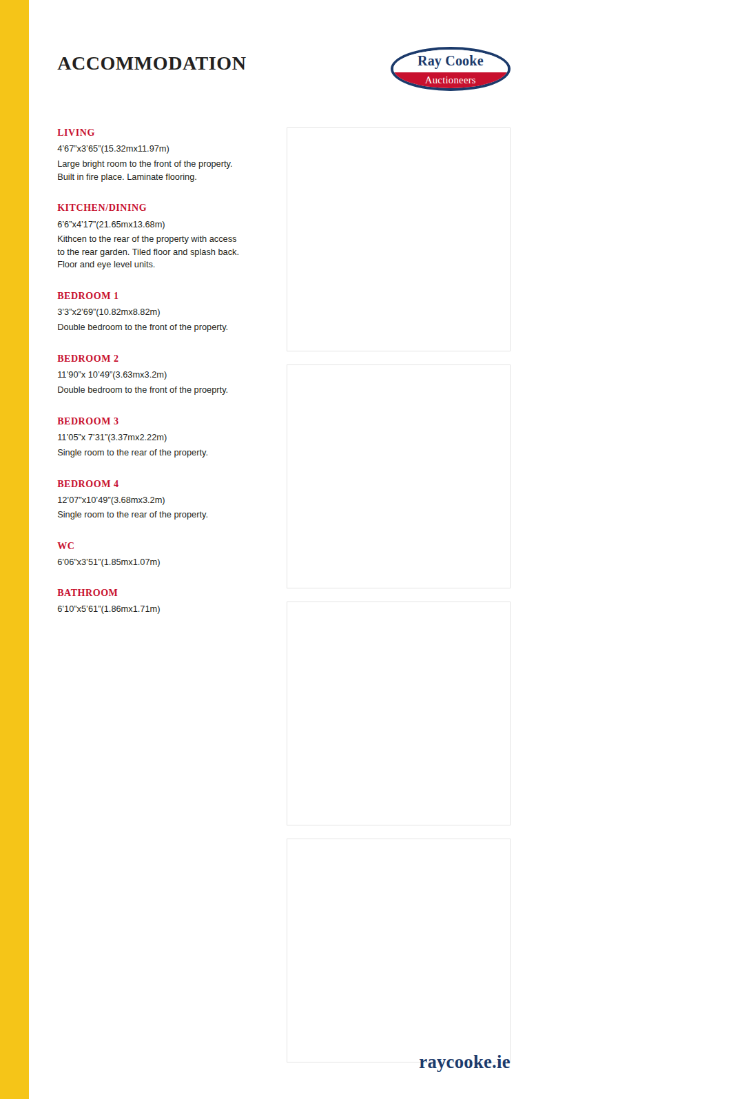Accommodation
Ray Cooke
Auctioneers
Living
4’67”x3’65”(15.32mx11.97m)
Large bright room to the front of the property. Built in fire place. Laminate flooring.
Kitchen/Dining
6’6”x4’17”(21.65mx13.68m)
Kithcen to the rear of the property with access to the rear garden. Tiled floor and splash back. Floor and eye level units.
Bedroom 1
3’3”x2’69”(10.82mx8.82m)
Double bedroom to the front of the property.
Bedroom 2
11’90”x 10’49”(3.63mx3.2m)
Double bedroom to the front of the proeprty.
Bedroom 3
11’05”x 7’31”(3.37mx2.22m)
Single room to the rear of the property.
Bedroom 4
12’07”x10’49”(3.68mx3.2m)
Single room to the rear of the property.
WC
6’06”x3’51”(1.85mx1.07m)
Bathroom
6’10”x5’61”(1.86mx1.71m)
raycooke.ie